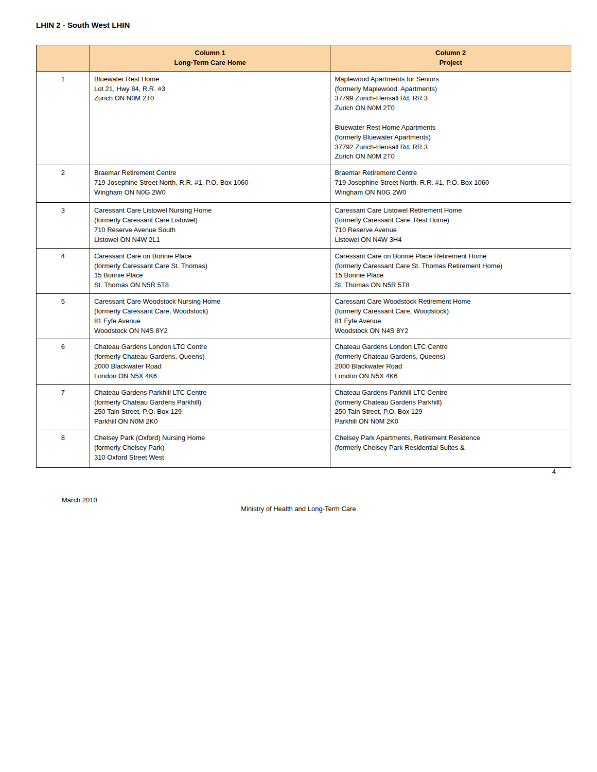LHIN 2 - South West LHIN
| | Column 1 Long-Term Care Home | Column 2 Project |
| --- | --- | --- |
| 1 | Bluewater Rest Home Lot 21, Hwy 84, R.R. #3 Zurich ON N0M 2T0 | Maplewood Apartments for Seniors (formerly Maplewood Apartments) 37799 Zurich-Hensall Rd, RR 3 Zurich ON N0M 2T0 Bluewater Rest Home Apartments (formerly Bluewater Apartments) 37792 Zurich-Hensall Rd, RR 3 Zurich ON N0M 2T0 |
| 2 | Braemar Retirement Centre 719 Josephine Street North, R.R. #1, P.O. Box 1060 Wingham ON N0G 2W0 | Braemar Retirement Centre 719 Josephine Street North, R.R. #1, P.O. Box 1060 Wingham ON N0G 2W0 |
| 3 | Caressant Care Listowel Nursing Home (formerly Caressant Care Listowel) 710 Reserve Avenue South Listowel ON N4W 2L1 | Caressant Care Listowel Retirement Home (formerly Caressant Care Rest Home) 710 Reserve Avenue Listowel ON N4W 3H4 |
| 4 | Caressant Care on Bonnie Place (formerly Caressant Care St. Thomas) 15 Bonnie Place St. Thomas ON N5R 5T8 | Caressant Care on Bonnie Place Retirement Home (formerly Caressant Care St. Thomas Retirement Home) 15 Bonnie Place St. Thomas ON N5R 5T8 |
| 5 | Caressant Care Woodstock Nursing Home (formerly Caressant Care, Woodstock) 81 Fyfe Avenue Woodstock ON N4S 8Y2 | Caressant Care Woodstock Retirement Home (formerly Caressant Care, Woodstock) 81 Fyfe Avenue Woodstock ON N4S 8Y2 |
| 6 | Chateau Gardens London LTC Centre (formerly Chateau Gardens, Queens) 2000 Blackwater Road London ON N5X 4K6 | Chateau Gardens London LTC Centre (formerly Chateau Gardens, Queens) 2000 Blackwater Road London ON N5X 4K6 |
| 7 | Chateau Gardens Parkhill LTC Centre (formerly Chateau Gardens Parkhill) 250 Tain Street, P.O. Box 129 Parkhill ON N0M 2K0 | Chateau Gardens Parkhill LTC Centre (formerly Chateau Gardens Parkhill) 250 Tain Street, P.O. Box 129 Parkhill ON N0M 2K0 |
| 8 | Chelsey Park (Oxford) Nursing Home (formerly Chelsey Park) 310 Oxford Street West | Chelsey Park Apartments, Retirement Residence (formerly Chelsey Park Residential Suites & |
4
March 2010
Ministry of Health and Long-Term Care